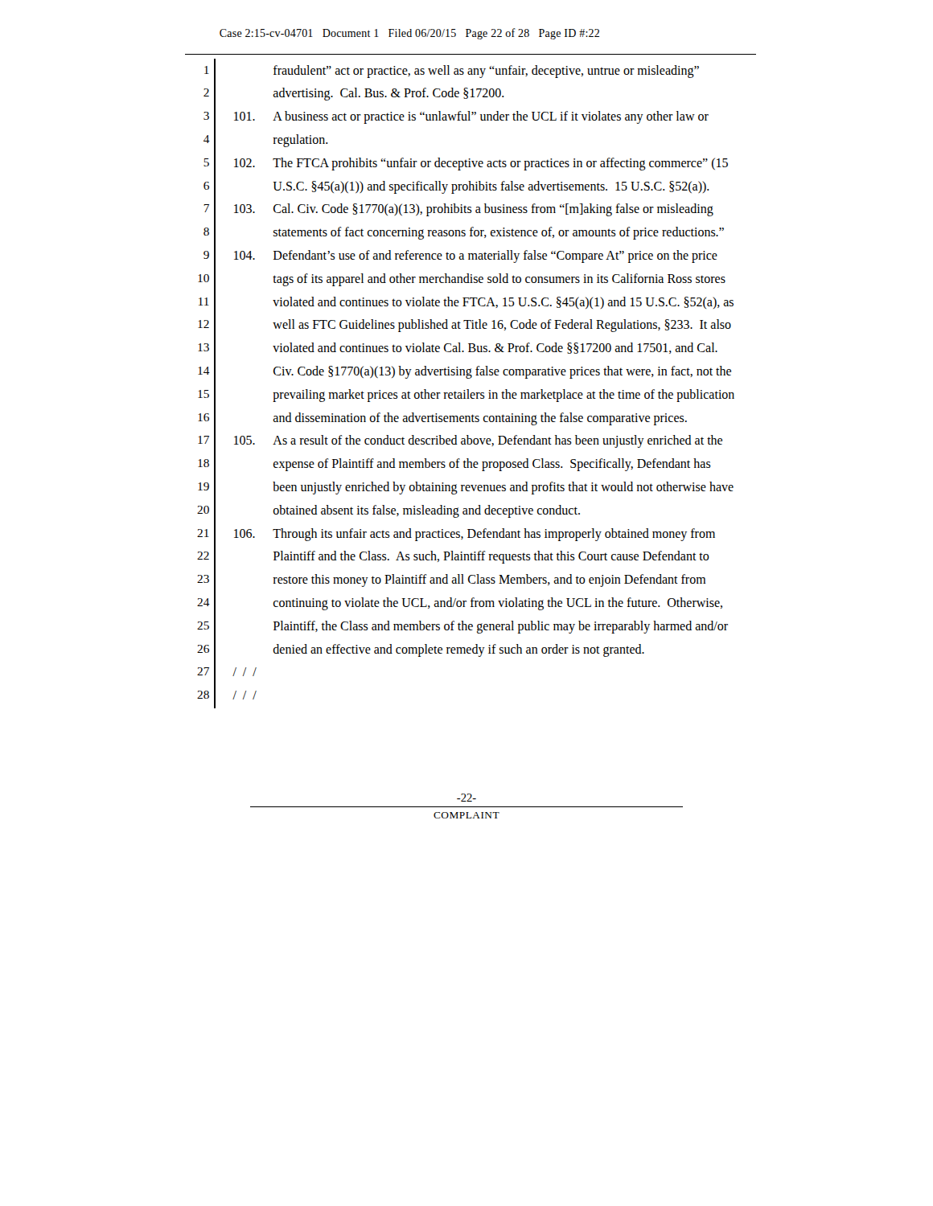Case 2:15-cv-04701 Document 1 Filed 06/20/15 Page 22 of 28 Page ID #:22
| 1 2 3 4 5 6 7 8 9 10 11 12 13 14 15 16 17 18 19 20 21 22 23 24 25 26 27 28 | fraudulent” act or practice, as well as any “unfair, deceptive, untrue or misleading” advertising. Cal. Bus. & Prof. Code §17200. 101. A business act or practice is “unlawful” under the UCL if it violates any other law or regulation. 102. The FTCA prohibits “unfair or deceptive acts or practices in or affecting commerce” (15 U.S.C. §45(a)(1)) and specifically prohibits false advertisements. 15 U.S.C. §52(a)). 103. Cal. Civ. Code §1770(a)(13), prohibits a business from “[m]aking false or misleading statements of fact concerning reasons for, existence of, or amounts of price reductions.” 104. Defendant’s use of and reference to a materially false “Compare At” price on the price tags of its apparel and other merchandise sold to consumers in its California Ross stores violated and continues to violate the FTCA, 15 U.S.C. §45(a)(1) and 15 U.S.C. §52(a), as well as FTC Guidelines published at Title 16, Code of Federal Regulations, §233. It also violated and continues to violate Cal. Bus. & Prof. Code §§17200 and 17501, and Cal. Civ. Code §1770(a)(13) by advertising false comparative prices that were, in fact, not the prevailing market prices at other retailers in the marketplace at the time of the publication and dissemination of the advertisements containing the false comparative prices. 105. As a result of the conduct described above, Defendant has been unjustly enriched at the expense of Plaintiff and members of the proposed Class. Specifically, Defendant has been unjustly enriched by obtaining revenues and profits that it would not otherwise have obtained absent its false, misleading and deceptive conduct. 106. Through its unfair acts and practices, Defendant has improperly obtained money from Plaintiff and the Class. As such, Plaintiff requests that this Court cause Defendant to restore this money to Plaintiff and all Class Members, and to enjoin Defendant from continuing to violate the UCL, and/or from violating the UCL in the future. Otherwise, Plaintiff, the Class and members of the general public may be irreparably harmed and/or denied an effective and complete remedy if such an order is not granted. / / / / / / |
-22-
COMPLAINT